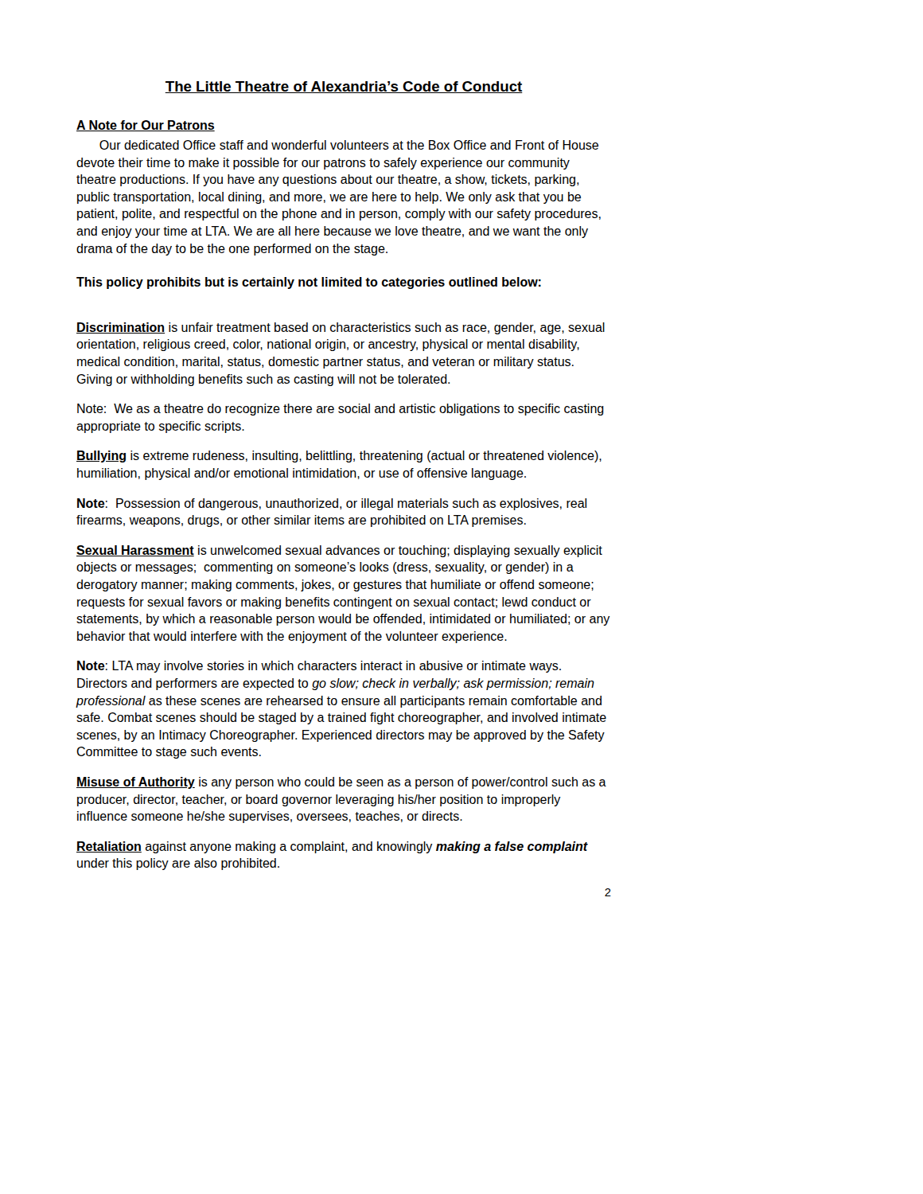The Little Theatre of Alexandria’s Code of Conduct
A Note for Our Patrons
Our dedicated Office staff and wonderful volunteers at the Box Office and Front of House devote their time to make it possible for our patrons to safely experience our community theatre productions. If you have any questions about our theatre, a show, tickets, parking, public transportation, local dining, and more, we are here to help. We only ask that you be patient, polite, and respectful on the phone and in person, comply with our safety procedures, and enjoy your time at LTA. We are all here because we love theatre, and we want the only drama of the day to be the one performed on the stage.
This policy prohibits but is certainly not limited to categories outlined below:
Discrimination is unfair treatment based on characteristics such as race, gender, age, sexual orientation, religious creed, color, national origin, or ancestry, physical or mental disability, medical condition, marital, status, domestic partner status, and veteran or military status. Giving or withholding benefits such as casting will not be tolerated.
Note: We as a theatre do recognize there are social and artistic obligations to specific casting appropriate to specific scripts.
Bullying is extreme rudeness, insulting, belittling, threatening (actual or threatened violence), humiliation, physical and/or emotional intimidation, or use of offensive language.
Note: Possession of dangerous, unauthorized, or illegal materials such as explosives, real firearms, weapons, drugs, or other similar items are prohibited on LTA premises.
Sexual Harassment is unwelcomed sexual advances or touching; displaying sexually explicit objects or messages; commenting on someone’s looks (dress, sexuality, or gender) in a derogatory manner; making comments, jokes, or gestures that humiliate or offend someone; requests for sexual favors or making benefits contingent on sexual contact; lewd conduct or statements, by which a reasonable person would be offended, intimidated or humiliated; or any behavior that would interfere with the enjoyment of the volunteer experience.
Note: LTA may involve stories in which characters interact in abusive or intimate ways. Directors and performers are expected to go slow; check in verbally; ask permission; remain professional as these scenes are rehearsed to ensure all participants remain comfortable and safe. Combat scenes should be staged by a trained fight choreographer, and involved intimate scenes, by an Intimacy Choreographer. Experienced directors may be approved by the Safety Committee to stage such events.
Misuse of Authority is any person who could be seen as a person of power/control such as a producer, director, teacher, or board governor leveraging his/her position to improperly influence someone he/she supervises, oversees, teaches, or directs.
Retaliation against anyone making a complaint, and knowingly making a false complaint under this policy are also prohibited.
2